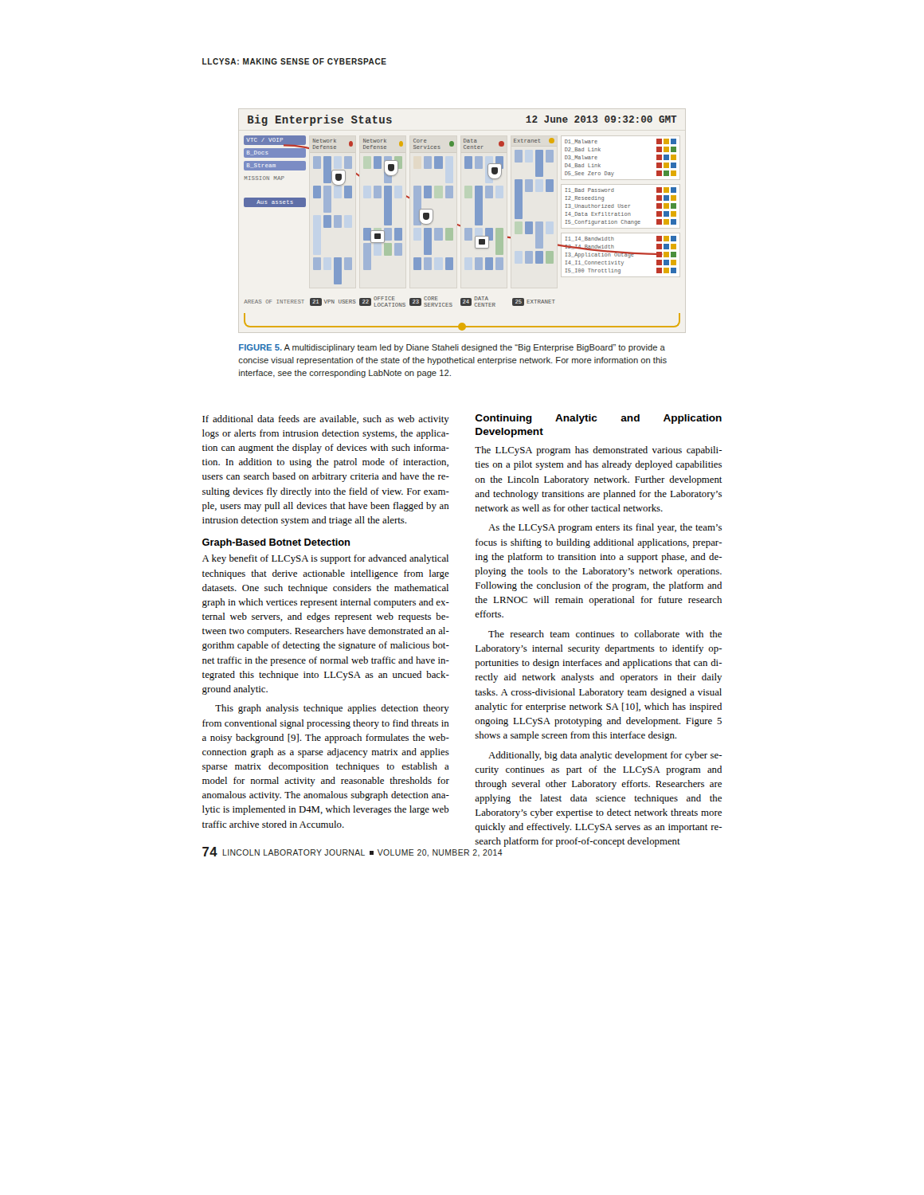LLCySA: Making Sense of Cyberspace
Big Enterprise Status
12 June 2013 09:32:00 GMT
VTC / VOIP
B_Docs
B_Stream
MISSION MAP
Aus assets
Network Defense
Network Defense
Core Services
Data Center
Extranet
D1_Malware
D2_Bad Link
D3_Malware
D4_Bad Link
D5_See Zero Day
I1_Bad Password
I2_Reseeding
I3_Unauthorized User
I4_Data Exfiltration
I5_Configuration Change
I1_I4_Bandwidth
I2_I4_Bandwidth
I3_Application Outage
I4_I1_Connectivity
I5_I00 Throttling
AREAS OF INTEREST
21 VPN USERS
22 OFFICE LOCATIONS
23 CORE SERVICES
24 DATA CENTER
25 EXTRANET
FIGURE 5. A multidisciplinary team led by Diane Staheli designed the “Big Enterprise BigBoard” to provide a concise visual representation of the state of the hypothetical enterprise network. For more information on this interface, see the corresponding LabNote on page 12.
If additional data feeds are available, such as web activity logs or alerts from intrusion detection systems, the application can augment the display of devices with such information. In addition to using the patrol mode of interaction, users can search based on arbitrary criteria and have the resulting devices fly directly into the field of view. For example, users may pull all devices that have been flagged by an intrusion detection system and triage all the alerts.
Graph-Based Botnet Detection
A key benefit of LLCySA is support for advanced analytical techniques that derive actionable intelligence from large datasets. One such technique considers the mathematical graph in which vertices represent internal computers and external web servers, and edges represent web requests between two computers. Researchers have demonstrated an algorithm capable of detecting the signature of malicious botnet traffic in the presence of normal web traffic and have integrated this technique into LLCySA as an uncued background analytic.
This graph analysis technique applies detection theory from conventional signal processing theory to find threats in a noisy background [9]. The approach formulates the web-connection graph as a sparse adjacency matrix and applies sparse matrix decomposition techniques to establish a model for normal activity and reasonable thresholds for anomalous activity. The anomalous subgraph detection analytic is implemented in D4M, which leverages the large web traffic archive stored in Accumulo.
Continuing Analytic and Application Development
The LLCySA program has demonstrated various capabilities on a pilot system and has already deployed capabilities on the Lincoln Laboratory network. Further development and technology transitions are planned for the Laboratory’s network as well as for other tactical networks.
As the LLCySA program enters its final year, the team’s focus is shifting to building additional applications, preparing the platform to transition into a support phase, and deploying the tools to the Laboratory’s network operations. Following the conclusion of the program, the platform and the LRNOC will remain operational for future research efforts.
The research team continues to collaborate with the Laboratory’s internal security departments to identify opportunities to design interfaces and applications that can directly aid network analysts and operators in their daily tasks. A cross-divisional Laboratory team designed a visual analytic for enterprise network SA [10], which has inspired ongoing LLCySA prototyping and development. Figure 5 shows a sample screen from this interface design.
Additionally, big data analytic development for cyber security continues as part of the LLCySA program and through several other Laboratory efforts. Researchers are applying the latest data science techniques and the Laboratory’s cyber expertise to detect network threats more quickly and effectively. LLCySA serves as an important research platform for proof-of-concept development
74 LINCOLN LABORATORY JOURNAL VOLUME 20, NUMBER 2, 2014